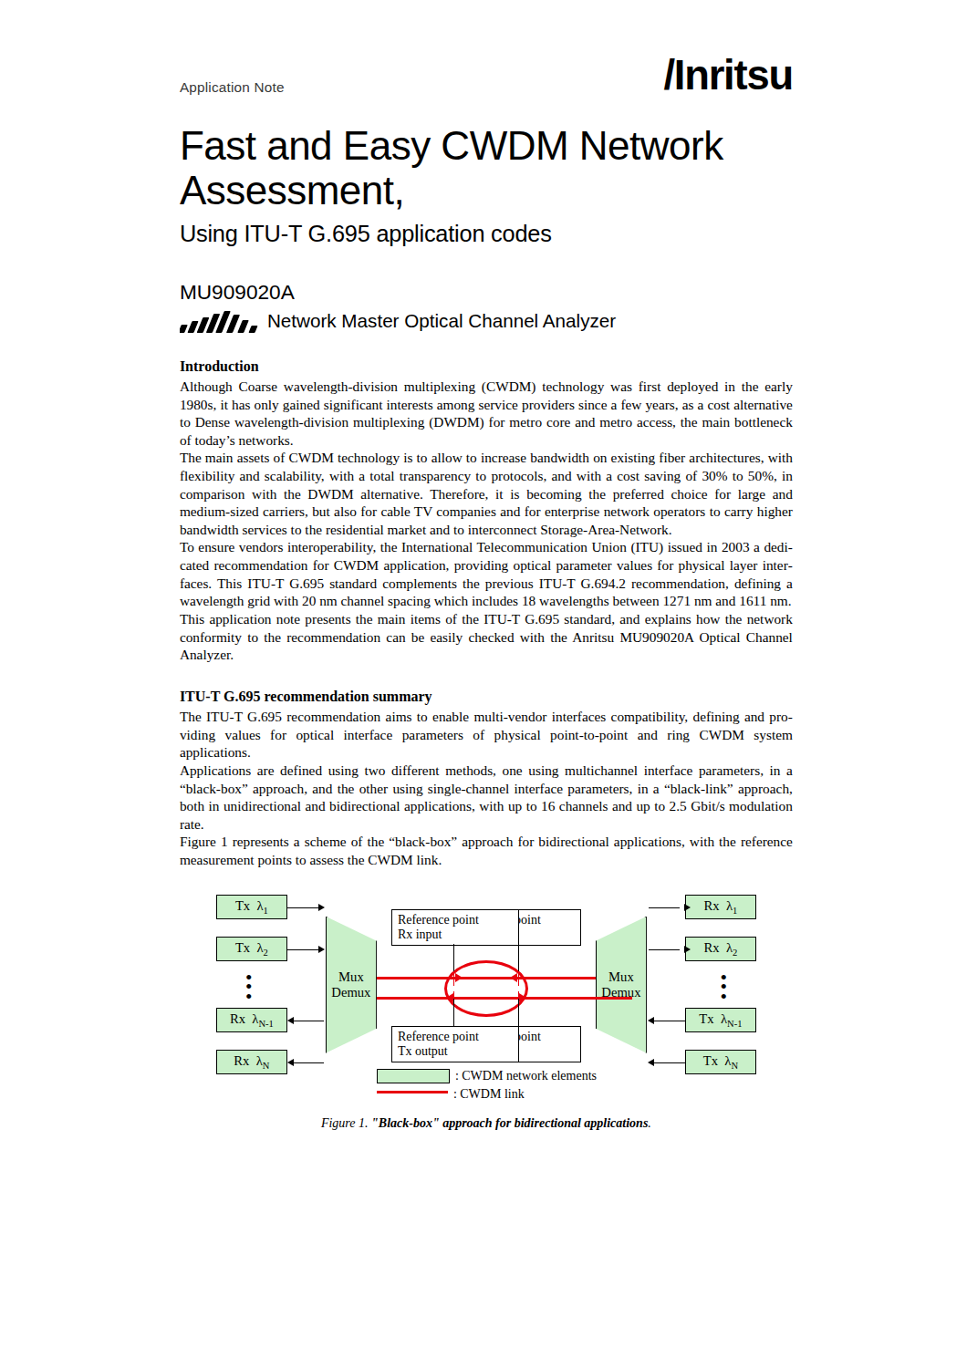Application Note
/Inritsu
Fast and Easy CWDM Network
Assessment,
Using ITU-T G.695 application codes
MU909020A
Network Master Optical Channel Analyzer
Introduction
Although Coarse wavelength-division multiplexing (CWDM) technology was first deployed in the early 1980s, it has only gained significant interests among service providers since a few years, as a cost alternative to Dense wavelength-division multiplexing (DWDM) for metro core and metro access, the main bottleneck of today’s networks.
The main assets of CWDM technology is to allow to increase bandwidth on existing fiber architectures, with flexibility and scalability, with a total transparency to protocols, and with a cost saving of 30% to 50%, in comparison with the DWDM alternative. Therefore, it is becoming the preferred choice for large and medium-sized carriers, but also for cable TV companies and for enterprise network operators to carry higher bandwidth services to the residential market and to interconnect Storage-Area-Network.
To ensure vendors interoperability, the International Telecommunication Union (ITU) issued in 2003 a dedicated recommendation for CWDM application, providing optical parameter values for physical layer interfaces. This ITU-T G.695 standard complements the previous ITU-T G.694.2 recommendation, defining a wavelength grid with 20 nm channel spacing which includes 18 wavelengths between 1271 nm and 1611 nm.
This application note presents the main items of the ITU-T G.695 standard, and explains how the network conformity to the recommendation can be easily checked with the Anritsu MU909020A Optical Channel Analyzer.
ITU-T G.695 recommendation summary
The ITU-T G.695 recommendation aims to enable multi-vendor interfaces compatibility, defining and providing values for optical interface parameters of physical point-to-point and ring CWDM system applications.
Applications are defined using two different methods, one using multichannel interface parameters, in a “black-box” approach, and the other using single-channel interface parameters, in a “black-link” approach, both in unidirectional and bidirectional applications, with up to 16 channels and up to 2.5 Gbit/s modulation rate.
Figure 1 represents a scheme of the “black-box” approach for bidirectional applications, with the reference measurement points to assess the CWDM link.
Tx λ1
Tx λ2
•
•
•
Rx λN-1
Rx λN
Mux
Demux
Mux
Demux
Rx λ1
Rx λ2
•
•
•
Tx λN-1
Tx λN
Reference point
Tx output
Reference point
Rx input
Reference point
Rx input
Reference point
Tx output
: CWDM network elements
: CWDM link
Figure 1. "Black-box" approach for bidirectional applications.